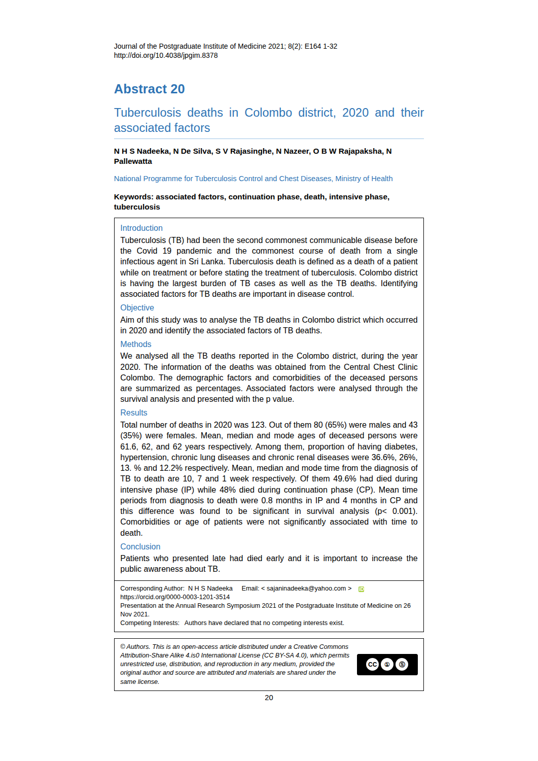Journal of the Postgraduate Institute of Medicine 2021; 8(2): E164 1-32
http://doi.org/10.4038/jpgim.8378
Abstract 20
Tuberculosis deaths in Colombo district, 2020 and their associated factors
N H S Nadeeka, N De Silva, S V Rajasinghe, N Nazeer, O B W Rajapaksha, N Pallewatta
National Programme for Tuberculosis Control and Chest Diseases, Ministry of Health
Keywords: associated factors, continuation phase, death, intensive phase, tuberculosis
Introduction
Tuberculosis (TB) had been the second commonest communicable disease before the Covid 19 pandemic and the commonest course of death from a single infectious agent in Sri Lanka. Tuberculosis death is defined as a death of a patient while on treatment or before stating the treatment of tuberculosis. Colombo district is having the largest burden of TB cases as well as the TB deaths. Identifying associated factors for TB deaths are important in disease control.
Objective
Aim of this study was to analyse the TB deaths in Colombo district which occurred in 2020 and identify the associated factors of TB deaths.
Methods
We analysed all the TB deaths reported in the Colombo district, during the year 2020. The information of the deaths was obtained from the Central Chest Clinic Colombo. The demographic factors and comorbidities of the deceased persons are summarized as percentages. Associated factors were analysed through the survival analysis and presented with the p value.
Results
Total number of deaths in 2020 was 123. Out of them 80 (65%) were males and 43 (35%) were females. Mean, median and mode ages of deceased persons were 61.6, 62, and 62 years respectively. Among them, proportion of having diabetes, hypertension, chronic lung diseases and chronic renal diseases were 36.6%, 26%, 13. % and 12.2% respectively. Mean, median and mode time from the diagnosis of TB to death are 10, 7 and 1 week respectively. Of them 49.6% had died during intensive phase (IP) while 48% died during continuation phase (CP). Mean time periods from diagnosis to death were 0.8 months in IP and 4 months in CP and this difference was found to be significant in survival analysis (p< 0.001). Comorbidities or age of patients were not significantly associated with time to death.
Conclusion
Patients who presented late had died early and it is important to increase the public awareness about TB.
Corresponding Author: N H S Nadeeka Email: < sajaninadeeka@yahoo.com > iD https://orcid.org/0000-0003-1201-3514 Presentation at the Annual Research Symposium 2021 of the Postgraduate Institute of Medicine on 26 Nov 2021.
Competing Interests: Authors have declared that no competing interests exist.
© Authors. This is an open-access article distributed under a Creative Commons Attribution-Share Alike 4.is0 International License (CC BY-SA 4.0), which permits unrestricted use, distribution, and reproduction in any medium, provided the original author and source are attributed and materials are shared under the same license.
CC
①
Ⓢ
20